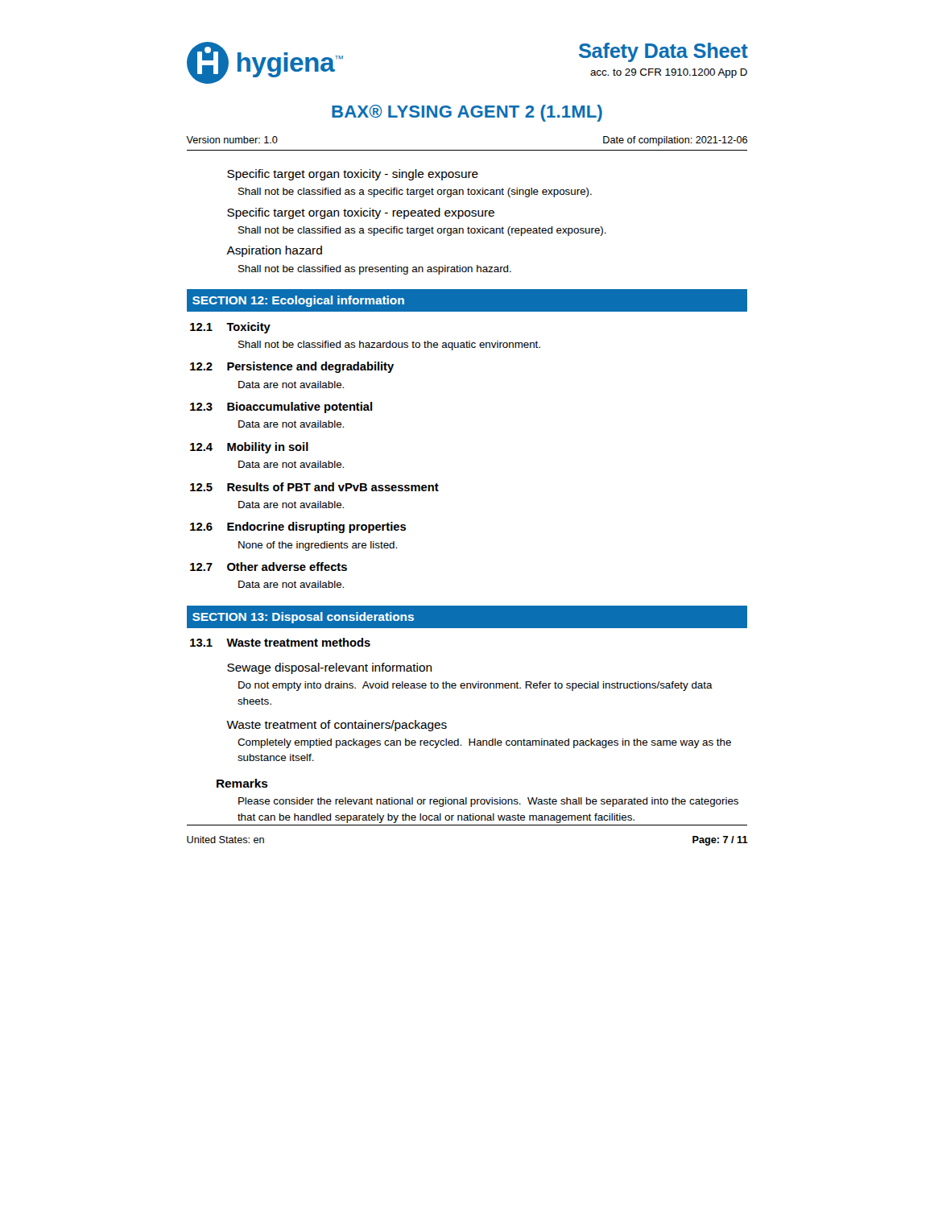hygiena™
Safety Data Sheet
acc. to 29 CFR 1910.1200 App D
BAX® LYSING AGENT 2 (1.1ML)
Version number: 1.0 Date of compilation: 2021-12-06
Specific target organ toxicity - single exposure
Shall not be classified as a specific target organ toxicant (single exposure).
Specific target organ toxicity - repeated exposure
Shall not be classified as a specific target organ toxicant (repeated exposure).
Aspiration hazard
Shall not be classified as presenting an aspiration hazard.
SECTION 12: Ecological information
12.1
Toxicity
Shall not be classified as hazardous to the aquatic environment.
12.2
Persistence and degradability
Data are not available.
12.3
Bioaccumulative potential
Data are not available.
12.4
Mobility in soil
Data are not available.
12.5
Results of PBT and vPvB assessment
Data are not available.
12.6
Endocrine disrupting properties
None of the ingredients are listed.
12.7
Other adverse effects
Data are not available.
SECTION 13: Disposal considerations
13.1
Waste treatment methods
Sewage disposal-relevant information
Do not empty into drains. Avoid release to the environment. Refer to special instructions/safety data sheets.
Waste treatment of containers/packages
Completely emptied packages can be recycled. Handle contaminated packages in the same way as the substance itself.
Remarks
Please consider the relevant national or regional provisions. Waste shall be separated into the categories that can be handled separately by the local or national waste management facilities.
United States: en Page: 7 / 11